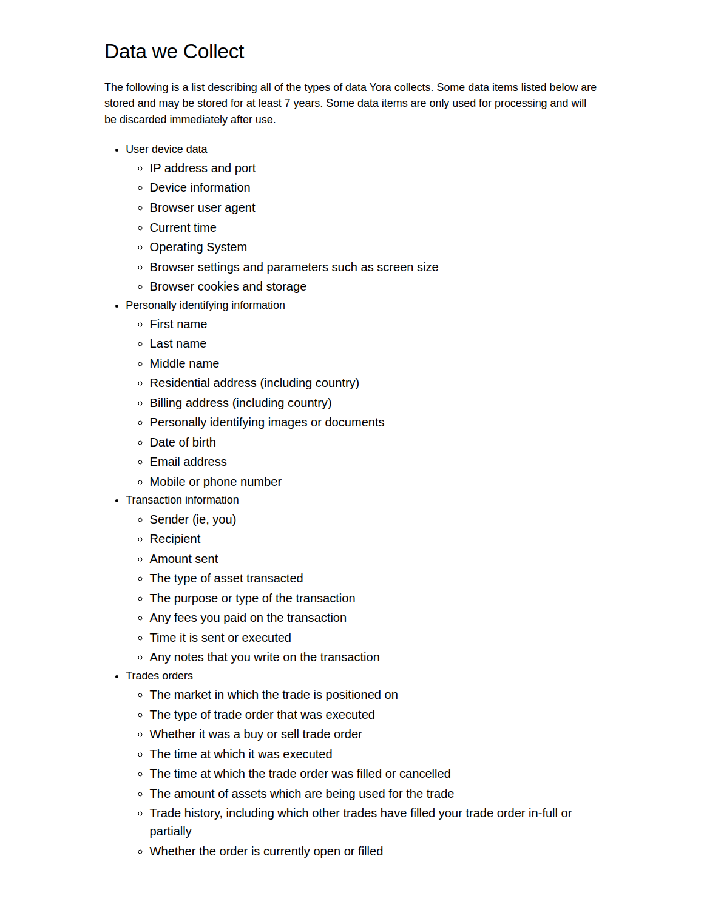Data we Collect
The following is a list describing all of the types of data Yora collects. Some data items listed below are stored and may be stored for at least 7 years. Some data items are only used for processing and will be discarded immediately after use.
User device data
IP address and port
Device information
Browser user agent
Current time
Operating System
Browser settings and parameters such as screen size
Browser cookies and storage
Personally identifying information
First name
Last name
Middle name
Residential address (including country)
Billing address (including country)
Personally identifying images or documents
Date of birth
Email address
Mobile or phone number
Transaction information
Sender (ie, you)
Recipient
Amount sent
The type of asset transacted
The purpose or type of the transaction
Any fees you paid on the transaction
Time it is sent or executed
Any notes that you write on the transaction
Trades orders
The market in which the trade is positioned on
The type of trade order that was executed
Whether it was a buy or sell trade order
The time at which it was executed
The time at which the trade order was filled or cancelled
The amount of assets which are being used for the trade
Trade history, including which other trades have filled your trade order in-full or partially
Whether the order is currently open or filled